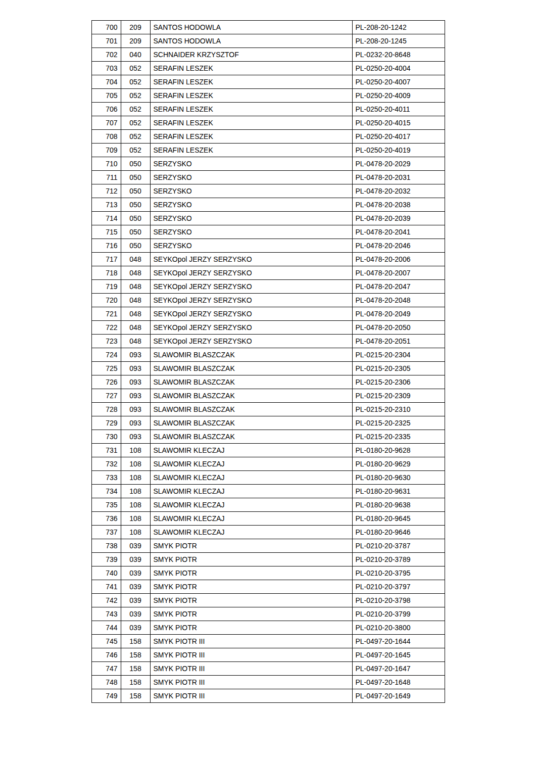| 700 | 209 | SANTOS HODOWLA | PL-208-20-1242 |
| 701 | 209 | SANTOS HODOWLA | PL-208-20-1245 |
| 702 | 040 | SCHNAIDER KRZYSZTOF | PL-0232-20-8648 |
| 703 | 052 | SERAFIN LESZEK | PL-0250-20-4004 |
| 704 | 052 | SERAFIN LESZEK | PL-0250-20-4007 |
| 705 | 052 | SERAFIN LESZEK | PL-0250-20-4009 |
| 706 | 052 | SERAFIN LESZEK | PL-0250-20-4011 |
| 707 | 052 | SERAFIN LESZEK | PL-0250-20-4015 |
| 708 | 052 | SERAFIN LESZEK | PL-0250-20-4017 |
| 709 | 052 | SERAFIN LESZEK | PL-0250-20-4019 |
| 710 | 050 | SERZYSKO | PL-0478-20-2029 |
| 711 | 050 | SERZYSKO | PL-0478-20-2031 |
| 712 | 050 | SERZYSKO | PL-0478-20-2032 |
| 713 | 050 | SERZYSKO | PL-0478-20-2038 |
| 714 | 050 | SERZYSKO | PL-0478-20-2039 |
| 715 | 050 | SERZYSKO | PL-0478-20-2041 |
| 716 | 050 | SERZYSKO | PL-0478-20-2046 |
| 717 | 048 | SEYKOpol JERZY SERZYSKO | PL-0478-20-2006 |
| 718 | 048 | SEYKOpol JERZY SERZYSKO | PL-0478-20-2007 |
| 719 | 048 | SEYKOpol JERZY SERZYSKO | PL-0478-20-2047 |
| 720 | 048 | SEYKOpol JERZY SERZYSKO | PL-0478-20-2048 |
| 721 | 048 | SEYKOpol JERZY SERZYSKO | PL-0478-20-2049 |
| 722 | 048 | SEYKOpol JERZY SERZYSKO | PL-0478-20-2050 |
| 723 | 048 | SEYKOpol JERZY SERZYSKO | PL-0478-20-2051 |
| 724 | 093 | SLAWOMIR BLASZCZAK | PL-0215-20-2304 |
| 725 | 093 | SLAWOMIR BLASZCZAK | PL-0215-20-2305 |
| 726 | 093 | SLAWOMIR BLASZCZAK | PL-0215-20-2306 |
| 727 | 093 | SLAWOMIR BLASZCZAK | PL-0215-20-2309 |
| 728 | 093 | SLAWOMIR BLASZCZAK | PL-0215-20-2310 |
| 729 | 093 | SLAWOMIR BLASZCZAK | PL-0215-20-2325 |
| 730 | 093 | SLAWOMIR BLASZCZAK | PL-0215-20-2335 |
| 731 | 108 | SLAWOMIR KLECZAJ | PL-0180-20-9628 |
| 732 | 108 | SLAWOMIR KLECZAJ | PL-0180-20-9629 |
| 733 | 108 | SLAWOMIR KLECZAJ | PL-0180-20-9630 |
| 734 | 108 | SLAWOMIR KLECZAJ | PL-0180-20-9631 |
| 735 | 108 | SLAWOMIR KLECZAJ | PL-0180-20-9638 |
| 736 | 108 | SLAWOMIR KLECZAJ | PL-0180-20-9645 |
| 737 | 108 | SLAWOMIR KLECZAJ | PL-0180-20-9646 |
| 738 | 039 | SMYK PIOTR | PL-0210-20-3787 |
| 739 | 039 | SMYK PIOTR | PL-0210-20-3789 |
| 740 | 039 | SMYK PIOTR | PL-0210-20-3795 |
| 741 | 039 | SMYK PIOTR | PL-0210-20-3797 |
| 742 | 039 | SMYK PIOTR | PL-0210-20-3798 |
| 743 | 039 | SMYK PIOTR | PL-0210-20-3799 |
| 744 | 039 | SMYK PIOTR | PL-0210-20-3800 |
| 745 | 158 | SMYK PIOTR III | PL-0497-20-1644 |
| 746 | 158 | SMYK PIOTR III | PL-0497-20-1645 |
| 747 | 158 | SMYK PIOTR III | PL-0497-20-1647 |
| 748 | 158 | SMYK PIOTR III | PL-0497-20-1648 |
| 749 | 158 | SMYK PIOTR III | PL-0497-20-1649 |